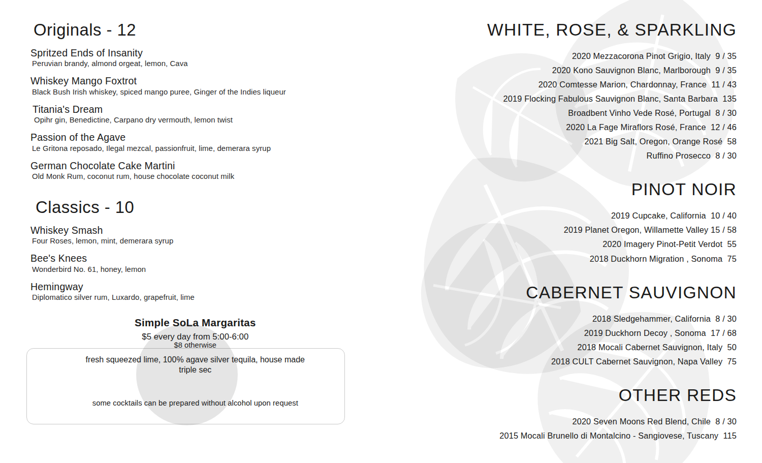Originals - 12
Spritzed Ends of Insanity
Peruvian brandy, almond orgeat, lemon, Cava
Whiskey Mango Foxtrot
Black Bush Irish whiskey, spiced mango puree, Ginger of the Indies liqueur
Titania's Dream
Opihr gin, Benedictine, Carpano dry vermouth, lemon twist
Passion of the Agave
Le Gritona reposado, Ilegal mezcal, passionfruit, lime, demerara syrup
German Chocolate Cake Martini
Old Monk Rum, coconut rum, house chocolate coconut milk
Classics - 10
Whiskey Smash
Four Roses, lemon, mint, demerara syrup
Bee's Knees
Wonderbird No. 61, honey, lemon
Hemingway
Diplomatico silver rum, Luxardo, grapefruit, lime
Simple SoLa Margaritas
$5 every day from 5:00-6:00 $8 otherwise
fresh squeezed lime, 100% agave silver tequila, house made triple sec
some cocktails can be prepared without alcohol upon request
WHITE, ROSE, & SPARKLING
2020 Mezzacorona Pinot Grigio, Italy 9 / 35
2020 Kono Sauvignon Blanc, Marlborough 9 / 35
2020 Comtesse Marion, Chardonnay, France 11 / 43
2019 Flocking Fabulous Sauvignon Blanc, Santa Barbara 135
Broadbent Vinho Vede Rosé, Portugal 8 / 30
2020 La Fage Miraflors Rosé, France 12 / 46
2021 Big Salt, Oregon, Orange Rosé 58
Ruffino Prosecco 8 / 30
PINOT NOIR
2019 Cupcake, California 10 / 40
2019 Planet Oregon, Willamette Valley 15 / 58
2020 Imagery Pinot-Petit Verdot 55
2018 Duckhorn Migration , Sonoma 75
CABERNET SAUVIGNON
2018 Sledgehammer, California 8 / 30
2019 Duckhorn Decoy , Sonoma 17 / 68
2018 Mocali Cabernet Sauvignon, Italy 50
2018 CULT Cabernet Sauvignon, Napa Valley 75
OTHER REDS
2020 Seven Moons Red Blend, Chile 8 / 30
2015 Mocali Brunello di Montalcino - Sangiovese, Tuscany 115